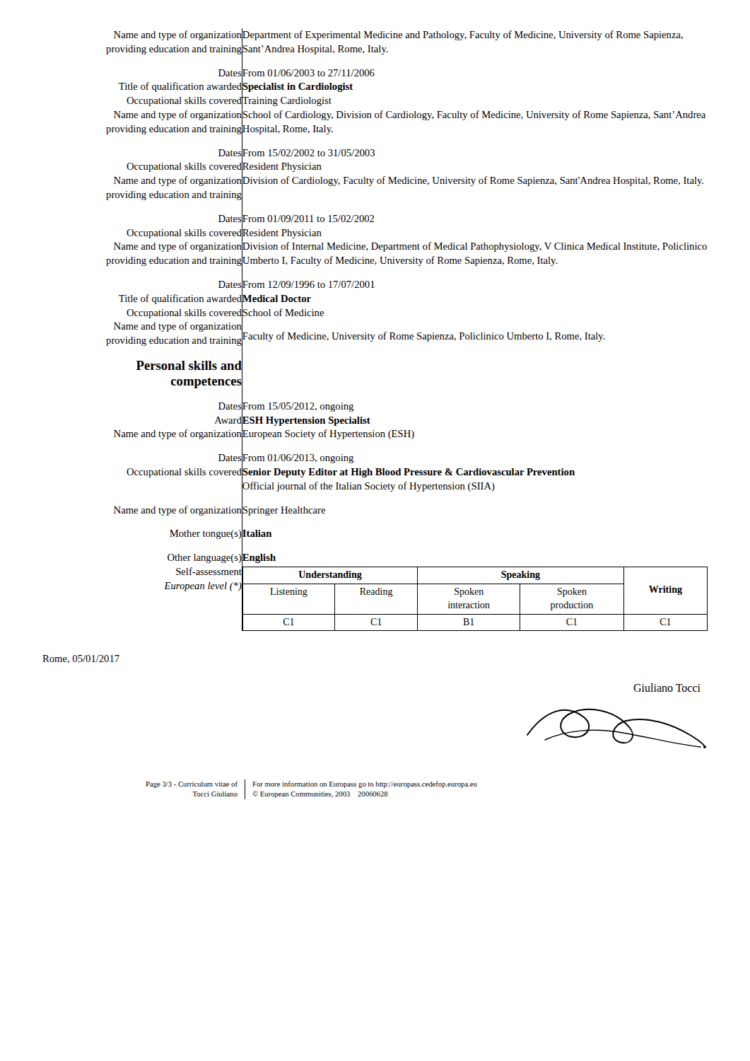| Name and type of organization providing education and training | Department of Experimental Medicine and Pathology, Faculty of Medicine, University of Rome Sapienza, Sant’Andrea Hospital, Rome, Italy. |
| Dates | From 01/06/2003 to 27/11/2006 |
| Title of qualification awarded | Specialist in Cardiologist |
| Occupational skills covered | Training Cardiologist |
| Name and type of organization providing education and training | School of Cardiology, Division of Cardiology, Faculty of Medicine, University of Rome Sapienza, Sant’Andrea Hospital, Rome, Italy. |
| Dates | From 15/02/2002 to 31/05/2003 |
| Occupational skills covered | Resident Physician |
| Name and type of organization providing education and training | Division of Cardiology, Faculty of Medicine, University of Rome Sapienza, Sant'Andrea Hospital, Rome, Italy. |
| Dates | From 01/09/2011 to 15/02/2002 |
| Occupational skills covered | Resident Physician |
| Name and type of organization providing education and training | Division of Internal Medicine, Department of Medical Pathophysiology, V Clinica Medical Institute, Policlinico Umberto I, Faculty of Medicine, University of Rome Sapienza, Rome, Italy. |
| Dates | From 12/09/1996 to 17/07/2001 |
| Title of qualification awarded | Medical Doctor |
| Occupational skills covered | School of Medicine |
| Name and type of organization providing education and training | Faculty of Medicine, University of Rome Sapienza, Policlinico Umberto I, Rome, Italy. |
| Personal skills and competences | |
| Dates | From 15/05/2012, ongoing |
| Award | ESH Hypertension Specialist |
| Name and type of organization | European Society of Hypertension (ESH) |
| Dates | From 01/06/2013, ongoing |
| Occupational skills covered | Senior Deputy Editor at High Blood Pressure & Cardiovascular Prevention Official journal of the Italian Society of Hypertension (SIIA) |
| Name and type of organization | Springer Healthcare |
| Mother tongue(s) | Italian |
| Other language(s) | English |
| Self-assessment European level (*) | / Understanding / Speaking / Writing / / --- / --- / --- / / Listening / Reading / Spoken interaction / Spoken production / / C1 / C1 / B1 / C1 / C1 / |
Rome, 05/01/2017
Giuliano Tocci
Page 3/3 - Curriculum vitae of
Tocci Giuliano
For more information on Europass go to http://europass.cedefop.europa.eu
© European Communities, 2003 20060628